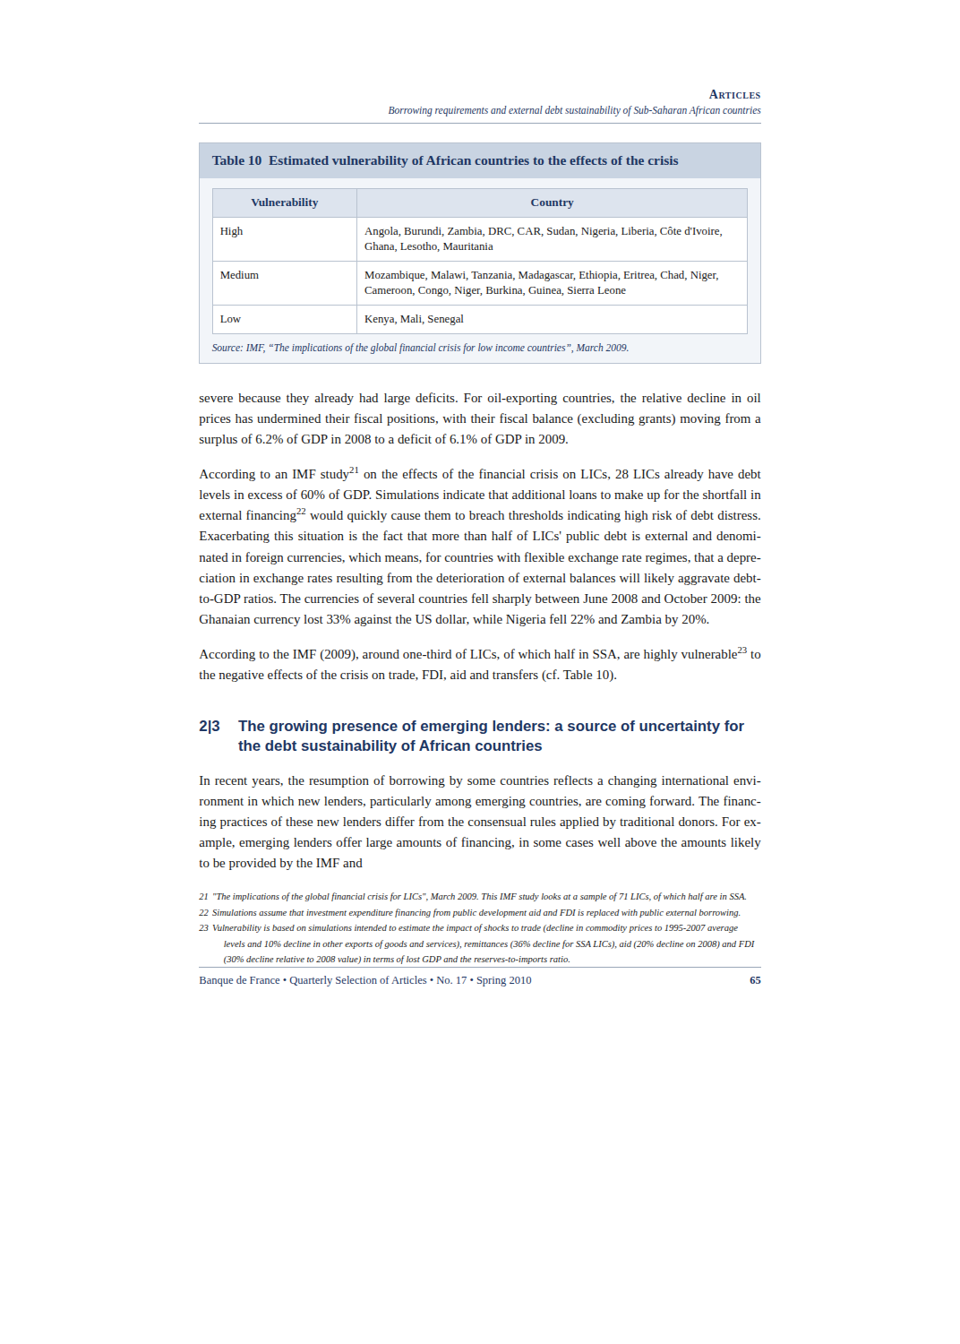Articles
Borrowing requirements and external debt sustainability of Sub-Saharan African countries
Table 10 Estimated vulnerability of African countries to the effects of the crisis
| Vulnerability | Country |
| --- | --- |
| High | Angola, Burundi, Zambia, DRC, CAR, Sudan, Nigeria, Liberia, Côte d'Ivoire, Ghana, Lesotho, Mauritania |
| Medium | Mozambique, Malawi, Tanzania, Madagascar, Ethiopia, Eritrea, Chad, Niger, Cameroon, Congo, Niger, Burkina, Guinea, Sierra Leone |
| Low | Kenya, Mali, Senegal |
Source: IMF, “The implications of the global financial crisis for low income countries”, March 2009.
severe because they already had large deficits. For oil-exporting countries, the relative decline in oil prices has undermined their fiscal positions, with their fiscal balance (excluding grants) moving from a surplus of 6.2% of GDP in 2008 to a deficit of 6.1% of GDP in 2009.
According to an IMF study21 on the effects of the financial crisis on LICs, 28 LICs already have debt levels in excess of 60% of GDP. Simulations indicate that additional loans to make up for the shortfall in external financing22 would quickly cause them to breach thresholds indicating high risk of debt distress. Exacerbating this situation is the fact that more than half of LICs' public debt is external and denominated in foreign currencies, which means, for countries with flexible exchange rate regimes, that a depreciation in exchange rates resulting from the deterioration of external balances will likely aggravate debt-to-GDP ratios. The currencies of several countries fell sharply between June 2008 and October 2009: the Ghanaian currency lost 33% against the US dollar, while Nigeria fell 22% and Zambia by 20%.
According to the IMF (2009), around one-third of LICs, of which half in SSA, are highly vulnerable23 to the negative effects of the crisis on trade, FDI, aid and transfers (cf. Table 10).
2|3 The growing presence of emerging lenders: a source of uncertainty for the debt sustainability of African countries
In recent years, the resumption of borrowing by some countries reflects a changing international environment in which new lenders, particularly among emerging countries, are coming forward. The financing practices of these new lenders differ from the consensual rules applied by traditional donors. For example, emerging lenders offer large amounts of financing, in some cases well above the amounts likely to be provided by the IMF and
21"The implications of the global financial crisis for LICs", March 2009. This IMF study looks at a sample of 71 LICs, of which half are in SSA.
22 Simulations assume that investment expenditure financing from public development aid and FDI is replaced with public external borrowing.
23 Vulnerability is based on simulations intended to estimate the impact of shocks to trade (decline in commodity prices to 1995-2007 average
levels and 10% decline in other exports of goods and services), remittances (36% decline for SSA LICs), aid (20% decline on 2008) and FDI
(30% decline relative to 2008 value) in terms of lost GDP and the reserves-to-imports ratio.
Banque de France • Quarterly Selection of Articles • No. 17 • Spring 2010
65